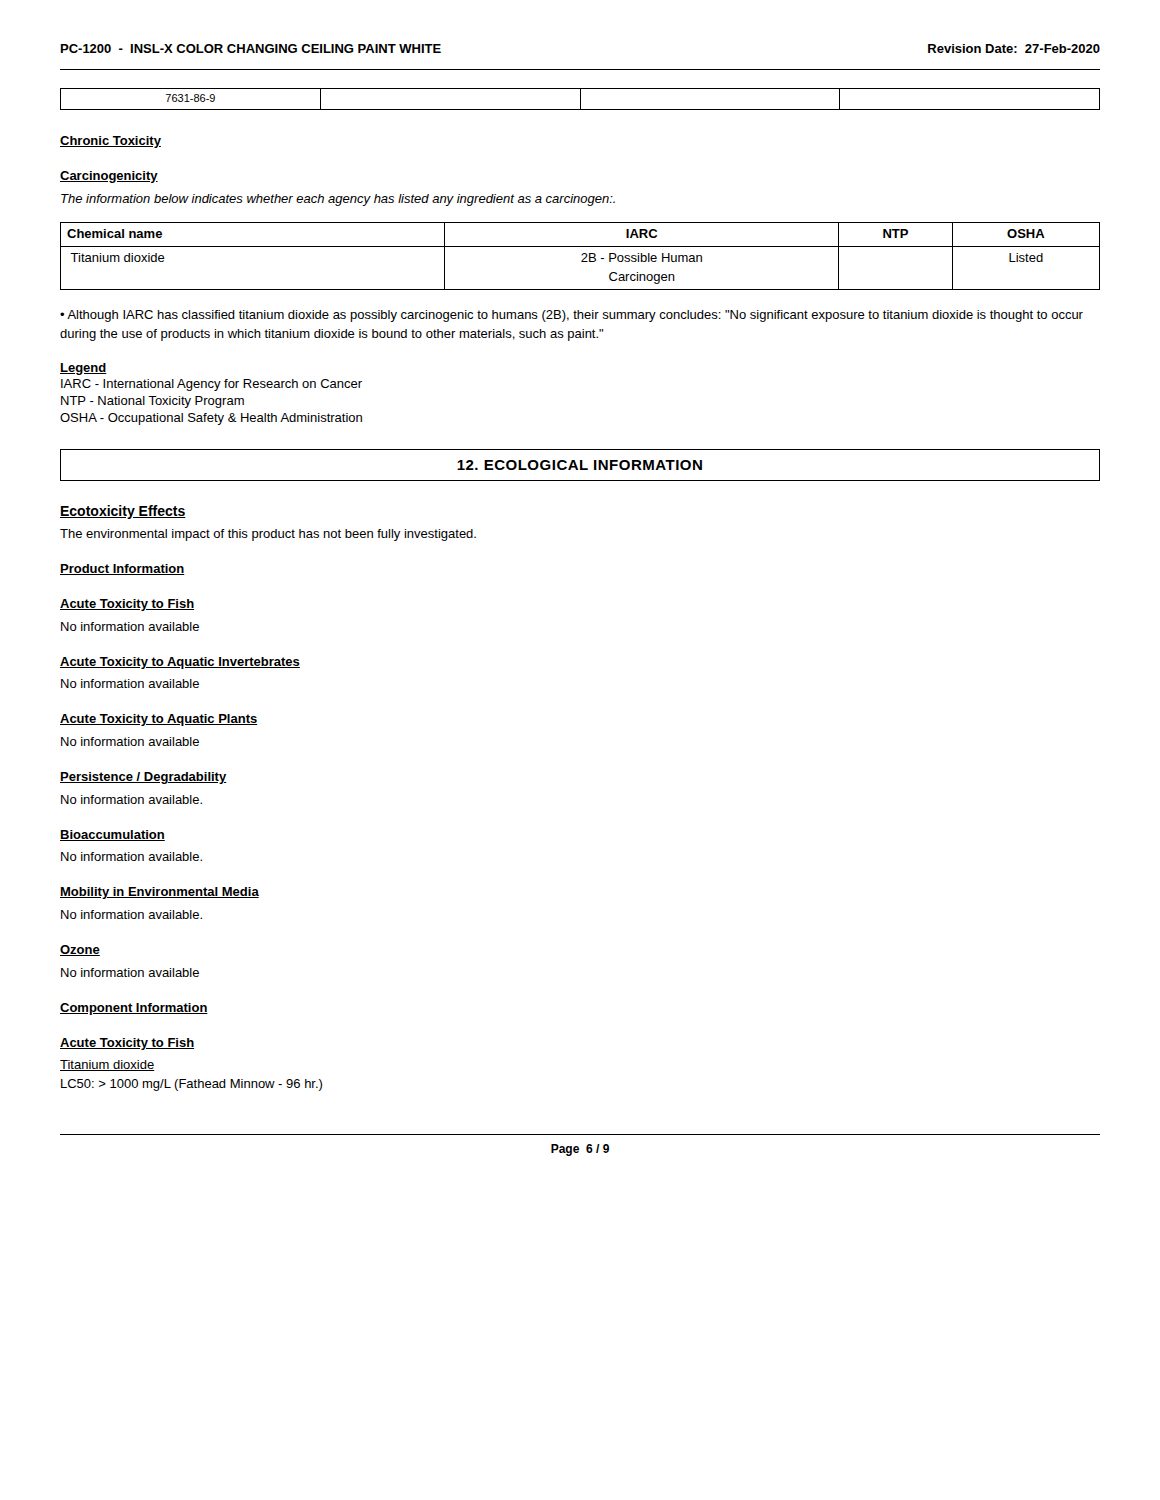PC-1200 - INSL-X COLOR CHANGING CEILING PAINT WHITE
Revision Date: 27-Feb-2020
| 7631-86-9 | | | |
Chronic Toxicity
Carcinogenicity
The information below indicates whether each agency has listed any ingredient as a carcinogen:.
| Chemical name | IARC | NTP | OSHA |
| --- | --- | --- | --- |
| Titanium dioxide | 2B - Possible Human Carcinogen | | Listed |
• Although IARC has classified titanium dioxide as possibly carcinogenic to humans (2B), their summary concludes: "No significant exposure to titanium dioxide is thought to occur during the use of products in which titanium dioxide is bound to other materials, such as paint."
Legend
IARC - International Agency for Research on Cancer
NTP - National Toxicity Program
OSHA - Occupational Safety & Health Administration
12. ECOLOGICAL INFORMATION
Ecotoxicity Effects
The environmental impact of this product has not been fully investigated.
Product Information
Acute Toxicity to Fish
No information available
Acute Toxicity to Aquatic Invertebrates
No information available
Acute Toxicity to Aquatic Plants
No information available
Persistence / Degradability
No information available.
Bioaccumulation
No information available.
Mobility in Environmental Media
No information available.
Ozone
No information available
Component Information
Acute Toxicity to Fish
Titanium dioxide
LC50: > 1000 mg/L (Fathead Minnow - 96 hr.)
Page 6 / 9